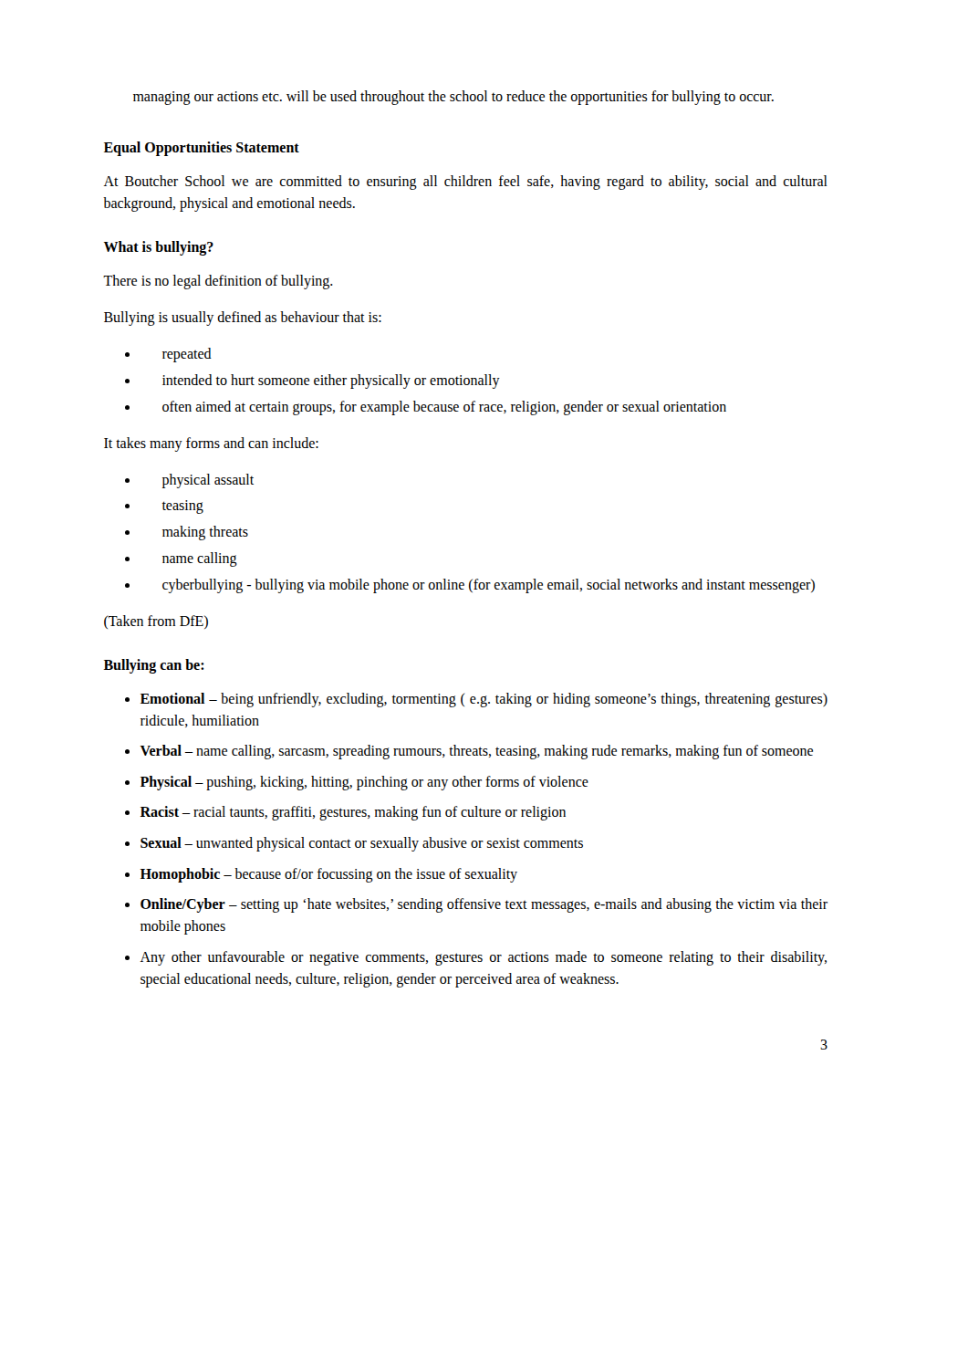managing our actions etc. will be used throughout the school to reduce the opportunities for bullying to occur.
Equal Opportunities Statement
At Boutcher School we are committed to ensuring all children feel safe, having regard to ability, social and cultural background, physical and emotional needs.
What is bullying?
There is no legal definition of bullying.
Bullying is usually defined as behaviour that is:
repeated
intended to hurt someone either physically or emotionally
often aimed at certain groups, for example because of race, religion, gender or sexual orientation
It takes many forms and can include:
physical assault
teasing
making threats
name calling
cyberbullying - bullying via mobile phone or online (for example email, social networks and instant messenger)
(Taken from DfE)
Bullying can be:
Emotional – being unfriendly, excluding, tormenting ( e.g. taking or hiding someone’s things, threatening gestures) ridicule, humiliation
Verbal – name calling, sarcasm, spreading rumours, threats, teasing, making rude remarks, making fun of someone
Physical – pushing, kicking, hitting, pinching or any other forms of violence
Racist – racial taunts, graffiti, gestures, making fun of culture or religion
Sexual – unwanted physical contact or sexually abusive or sexist comments
Homophobic – because of/or focussing on the issue of sexuality
Online/Cyber – setting up ‘hate websites,’ sending offensive text messages, e-mails and abusing the victim via their mobile phones
Any other unfavourable or negative comments, gestures or actions made to someone relating to their disability, special educational needs, culture, religion, gender or perceived area of weakness.
3